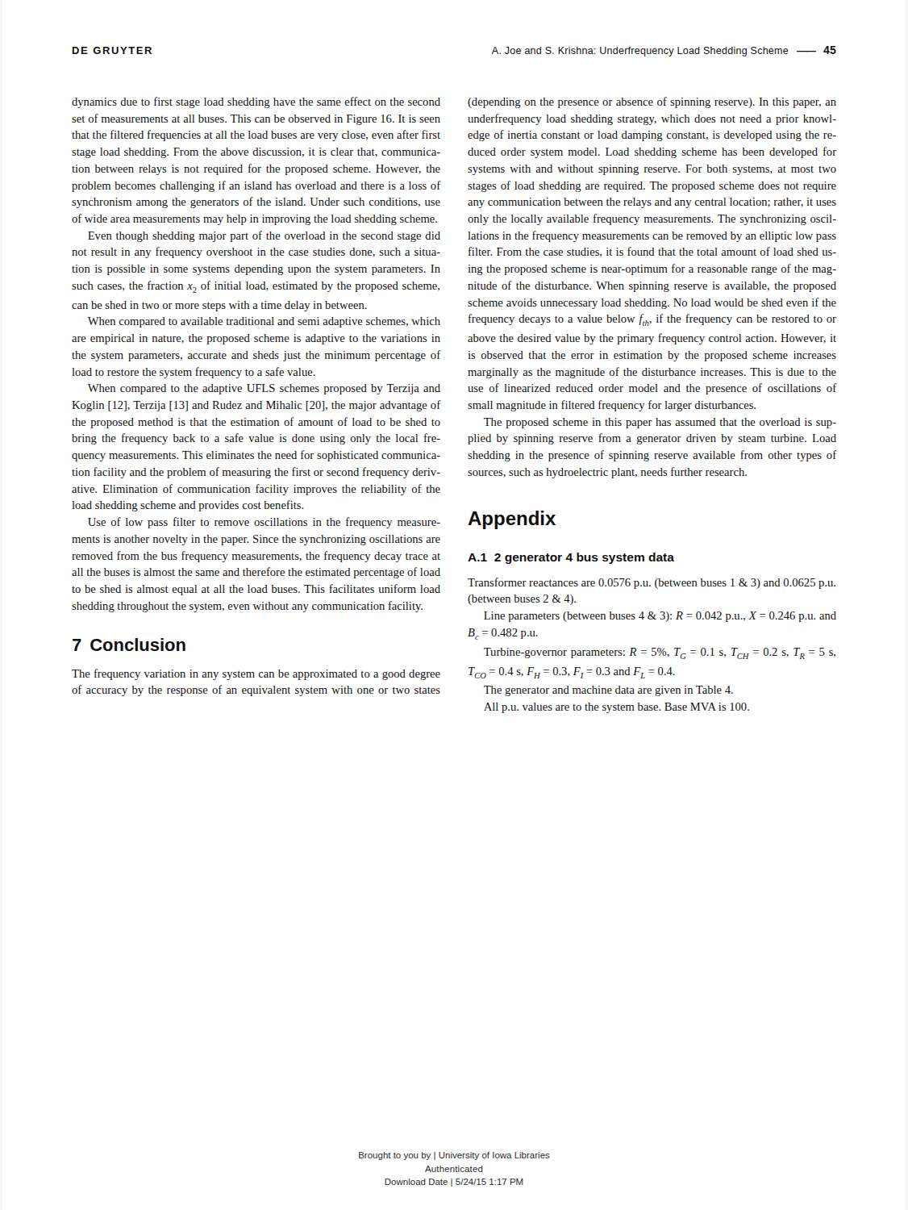DE GRUYTER
A. Joe and S. Krishna: Underfrequency Load Shedding Scheme —— 45
dynamics due to first stage load shedding have the same effect on the second set of measurements at all buses. This can be observed in Figure 16. It is seen that the filtered frequencies at all the load buses are very close, even after first stage load shedding. From the above discussion, it is clear that, communication between relays is not required for the proposed scheme. However, the problem becomes challenging if an island has overload and there is a loss of synchronism among the generators of the island. Under such conditions, use of wide area measurements may help in improving the load shedding scheme.
Even though shedding major part of the overload in the second stage did not result in any frequency overshoot in the case studies done, such a situation is possible in some systems depending upon the system parameters. In such cases, the fraction x2 of initial load, estimated by the proposed scheme, can be shed in two or more steps with a time delay in between.
When compared to available traditional and semi adaptive schemes, which are empirical in nature, the proposed scheme is adaptive to the variations in the system parameters, accurate and sheds just the minimum percentage of load to restore the system frequency to a safe value.
When compared to the adaptive UFLS schemes proposed by Terzija and Koglin [12], Terzija [13] and Rudez and Mihalic [20], the major advantage of the proposed method is that the estimation of amount of load to be shed to bring the frequency back to a safe value is done using only the local frequency measurements. This eliminates the need for sophisticated communication facility and the problem of measuring the first or second frequency derivative. Elimination of communication facility improves the reliability of the load shedding scheme and provides cost benefits.
Use of low pass filter to remove oscillations in the frequency measurements is another novelty in the paper. Since the synchronizing oscillations are removed from the bus frequency measurements, the frequency decay trace at all the buses is almost the same and therefore the estimated percentage of load to be shed is almost equal at all the load buses. This facilitates uniform load shedding throughout the system, even without any communication facility.
7 Conclusion
The frequency variation in any system can be approximated to a good degree of accuracy by the response of an equivalent system with one or two states (depending on the presence or absence of spinning reserve). In this paper, an underfrequency load shedding strategy, which does not need a prior knowledge of inertia constant or load damping constant, is developed using the reduced order system model. Load shedding scheme has been developed for systems with and without spinning reserve. For both systems, at most two stages of load shedding are required. The proposed scheme does not require any communication between the relays and any central location; rather, it uses only the locally available frequency measurements. The synchronizing oscillations in the frequency measurements can be removed by an elliptic low pass filter. From the case studies, it is found that the total amount of load shed using the proposed scheme is near-optimum for a reasonable range of the magnitude of the disturbance. When spinning reserve is available, the proposed scheme avoids unnecessary load shedding. No load would be shed even if the frequency decays to a value below fth, if the frequency can be restored to or above the desired value by the primary frequency control action. However, it is observed that the error in estimation by the proposed scheme increases marginally as the magnitude of the disturbance increases. This is due to the use of linearized reduced order model and the presence of oscillations of small magnitude in filtered frequency for larger disturbances.
The proposed scheme in this paper has assumed that the overload is supplied by spinning reserve from a generator driven by steam turbine. Load shedding in the presence of spinning reserve available from other types of sources, such as hydroelectric plant, needs further research.
Appendix
A.1 2 generator 4 bus system data
Transformer reactances are 0.0576 p.u. (between buses 1 & 3) and 0.0625 p.u. (between buses 2 & 4).
Line parameters (between buses 4 & 3): R = 0.042 p.u., X = 0.246 p.u. and Bc = 0.482 p.u.
Turbine-governor parameters: R = 5%, TG = 0.1 s, TCH = 0.2 s, TR = 5 s, TCO = 0.4 s, FH = 0.3, FI = 0.3 and FL = 0.4.
The generator and machine data are given in Table 4.
All p.u. values are to the system base. Base MVA is 100.
Brought to you by | University of Iowa Libraries
Authenticated
Download Date | 5/24/15 1:17 PM